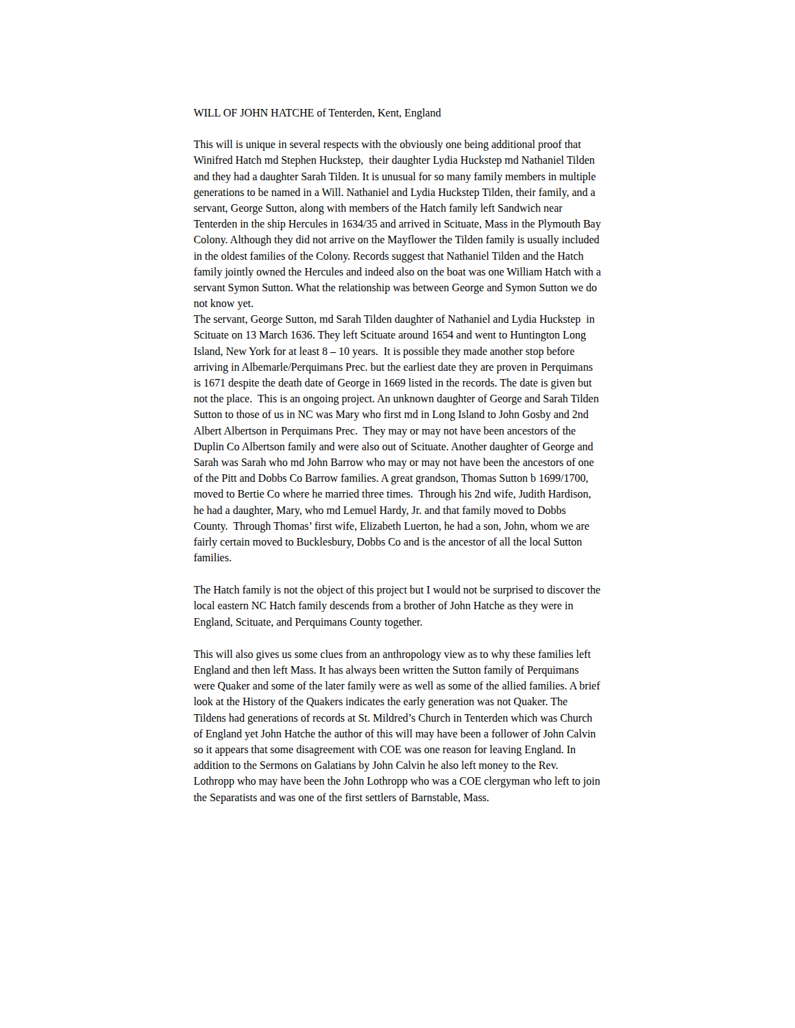WILL OF JOHN HATCHE of Tenterden, Kent, England
This will is unique in several respects with the obviously one being additional proof that Winifred Hatch md Stephen Huckstep, their daughter Lydia Huckstep md Nathaniel Tilden and they had a daughter Sarah Tilden. It is unusual for so many family members in multiple generations to be named in a Will. Nathaniel and Lydia Huckstep Tilden, their family, and a servant, George Sutton, along with members of the Hatch family left Sandwich near Tenterden in the ship Hercules in 1634/35 and arrived in Scituate, Mass in the Plymouth Bay Colony. Although they did not arrive on the Mayflower the Tilden family is usually included in the oldest families of the Colony. Records suggest that Nathaniel Tilden and the Hatch family jointly owned the Hercules and indeed also on the boat was one William Hatch with a servant Symon Sutton. What the relationship was between George and Symon Sutton we do not know yet.
The servant, George Sutton, md Sarah Tilden daughter of Nathaniel and Lydia Huckstep in Scituate on 13 March 1636. They left Scituate around 1654 and went to Huntington Long Island, New York for at least 8 – 10 years. It is possible they made another stop before arriving in Albemarle/Perquimans Prec. but the earliest date they are proven in Perquimans is 1671 despite the death date of George in 1669 listed in the records. The date is given but not the place. This is an ongoing project. An unknown daughter of George and Sarah Tilden Sutton to those of us in NC was Mary who first md in Long Island to John Gosby and 2nd Albert Albertson in Perquimans Prec. They may or may not have been ancestors of the Duplin Co Albertson family and were also out of Scituate. Another daughter of George and Sarah was Sarah who md John Barrow who may or may not have been the ancestors of one of the Pitt and Dobbs Co Barrow families. A great grandson, Thomas Sutton b 1699/1700, moved to Bertie Co where he married three times. Through his 2nd wife, Judith Hardison, he had a daughter, Mary, who md Lemuel Hardy, Jr. and that family moved to Dobbs County. Through Thomas’ first wife, Elizabeth Luerton, he had a son, John, whom we are fairly certain moved to Bucklesbury, Dobbs Co and is the ancestor of all the local Sutton families.
The Hatch family is not the object of this project but I would not be surprised to discover the local eastern NC Hatch family descends from a brother of John Hatche as they were in England, Scituate, and Perquimans County together.
This will also gives us some clues from an anthropology view as to why these families left England and then left Mass. It has always been written the Sutton family of Perquimans were Quaker and some of the later family were as well as some of the allied families. A brief look at the History of the Quakers indicates the early generation was not Quaker. The Tildens had generations of records at St. Mildred’s Church in Tenterden which was Church of England yet John Hatche the author of this will may have been a follower of John Calvin so it appears that some disagreement with COE was one reason for leaving England. In addition to the Sermons on Galatians by John Calvin he also left money to the Rev. Lothropp who may have been the John Lothropp who was a COE clergyman who left to join the Separatists and was one of the first settlers of Barnstable, Mass.